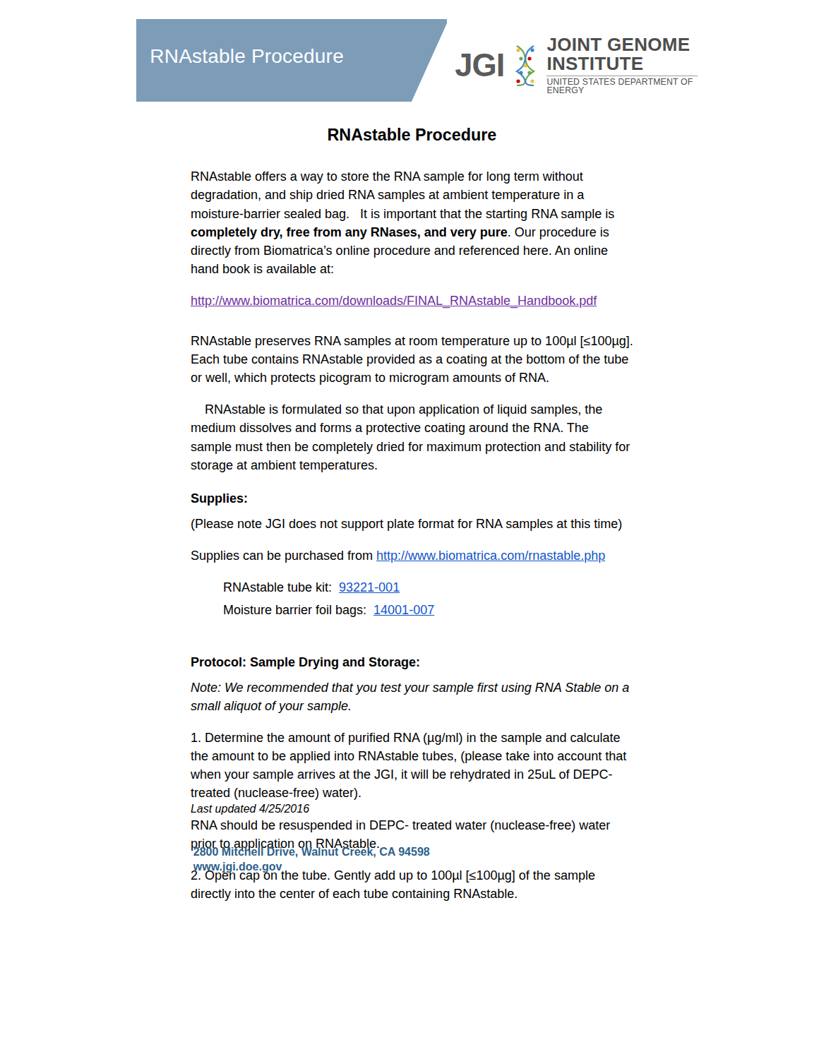RNAstable Procedure
JGI
JOINT GENOME INSTITUTE
UNITED STATES DEPARTMENT OF ENERGY
RNAstable Procedure
RNAstable offers a way to store the RNA sample for long term without degradation, and ship dried RNA samples at ambient temperature in a moisture-barrier sealed bag. It is important that the starting RNA sample is completely dry, free from any RNases, and very pure. Our procedure is directly from Biomatrica’s online procedure and referenced here. An online hand book is available at:
http://www.biomatrica.com/downloads/FINAL_RNAstable_Handbook.pdf
RNAstable preserves RNA samples at room temperature up to 100µl [≤100µg]. Each tube contains RNAstable provided as a coating at the bottom of the tube or well, which protects picogram to microgram amounts of RNA.
RNAstable is formulated so that upon application of liquid samples, the medium dissolves and forms a protective coating around the RNA. The sample must then be completely dried for maximum protection and stability for storage at ambient temperatures.
Supplies:
(Please note JGI does not support plate format for RNA samples at this time)
Supplies can be purchased from http://www.biomatrica.com/rnastable.php
RNAstable tube kit: 93221-001
Moisture barrier foil bags: 14001-007
Protocol: Sample Drying and Storage:
Note: We recommended that you test your sample first using RNA Stable on a small aliquot of your sample.
1. Determine the amount of purified RNA (µg/ml) in the sample and calculate the amount to be applied into RNAstable tubes, (please take into account that when your sample arrives at the JGI, it will be rehydrated in 25uL of DEPC- treated (nuclease-free) water).
RNA should be resuspended in DEPC- treated water (nuclease-free) water prior to application on RNAstable.
2. Open cap on the tube. Gently add up to 100µl [≤100µg] of the sample directly into the center of each tube containing RNAstable.
Last updated 4/25/2016
2800 Mitchell Drive, Walnut Creek, CA 94598
www.jgi.doe.gov